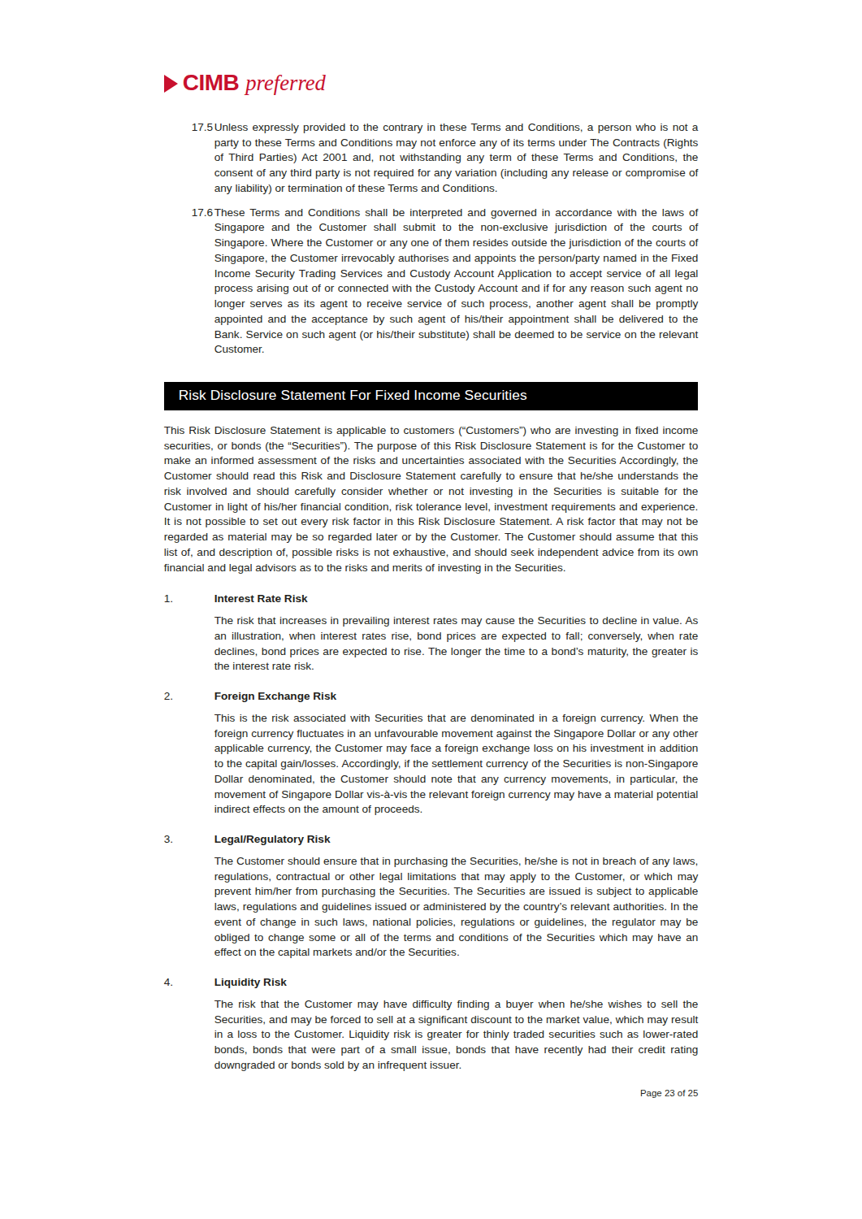CIMB preferred
17.5
Unless expressly provided to the contrary in these Terms and Conditions, a person who is not a party to these Terms and Conditions may not enforce any of its terms under The Contracts (Rights of Third Parties) Act 2001 and, not withstanding any term of these Terms and Conditions, the consent of any third party is not required for any variation (including any release or compromise of any liability) or termination of these Terms and Conditions.
17.6
These Terms and Conditions shall be interpreted and governed in accordance with the laws of Singapore and the Customer shall submit to the non-exclusive jurisdiction of the courts of Singapore. Where the Customer or any one of them resides outside the jurisdiction of the courts of Singapore, the Customer irrevocably authorises and appoints the person/party named in the Fixed Income Security Trading Services and Custody Account Application to accept service of all legal process arising out of or connected with the Custody Account and if for any reason such agent no longer serves as its agent to receive service of such process, another agent shall be promptly appointed and the acceptance by such agent of his/their appointment shall be delivered to the Bank. Service on such agent (or his/their substitute) shall be deemed to be service on the relevant Customer.
Risk Disclosure Statement For Fixed Income Securities
This Risk Disclosure Statement is applicable to customers (“Customers”) who are investing in fixed income securities, or bonds (the “Securities”). The purpose of this Risk Disclosure Statement is for the Customer to make an informed assessment of the risks and uncertainties associated with the Securities Accordingly, the Customer should read this Risk and Disclosure Statement carefully to ensure that he/she understands the risk involved and should carefully consider whether or not investing in the Securities is suitable for the Customer in light of his/her financial condition, risk tolerance level, investment requirements and experience. It is not possible to set out every risk factor in this Risk Disclosure Statement. A risk factor that may not be regarded as material may be so regarded later or by the Customer. The Customer should assume that this list of, and description of, possible risks is not exhaustive, and should seek independent advice from its own financial and legal advisors as to the risks and merits of investing in the Securities.
1.
Interest Rate Risk
The risk that increases in prevailing interest rates may cause the Securities to decline in value. As an illustration, when interest rates rise, bond prices are expected to fall; conversely, when rate declines, bond prices are expected to rise. The longer the time to a bond’s maturity, the greater is the interest rate risk.
2.
Foreign Exchange Risk
This is the risk associated with Securities that are denominated in a foreign currency. When the foreign currency fluctuates in an unfavourable movement against the Singapore Dollar or any other applicable currency, the Customer may face a foreign exchange loss on his investment in addition to the capital gain/losses. Accordingly, if the settlement currency of the Securities is non-Singapore Dollar denominated, the Customer should note that any currency movements, in particular, the movement of Singapore Dollar vis-à-vis the relevant foreign currency may have a material potential indirect effects on the amount of proceeds.
3.
Legal/Regulatory Risk
The Customer should ensure that in purchasing the Securities, he/she is not in breach of any laws, regulations, contractual or other legal limitations that may apply to the Customer, or which may prevent him/her from purchasing the Securities. The Securities are issued is subject to applicable laws, regulations and guidelines issued or administered by the country’s relevant authorities. In the event of change in such laws, national policies, regulations or guidelines, the regulator may be obliged to change some or all of the terms and conditions of the Securities which may have an effect on the capital markets and/or the Securities.
4.
Liquidity Risk
The risk that the Customer may have difficulty finding a buyer when he/she wishes to sell the Securities, and may be forced to sell at a significant discount to the market value, which may result in a loss to the Customer. Liquidity risk is greater for thinly traded securities such as lower-rated bonds, bonds that were part of a small issue, bonds that have recently had their credit rating downgraded or bonds sold by an infrequent issuer.
Page 23 of 25